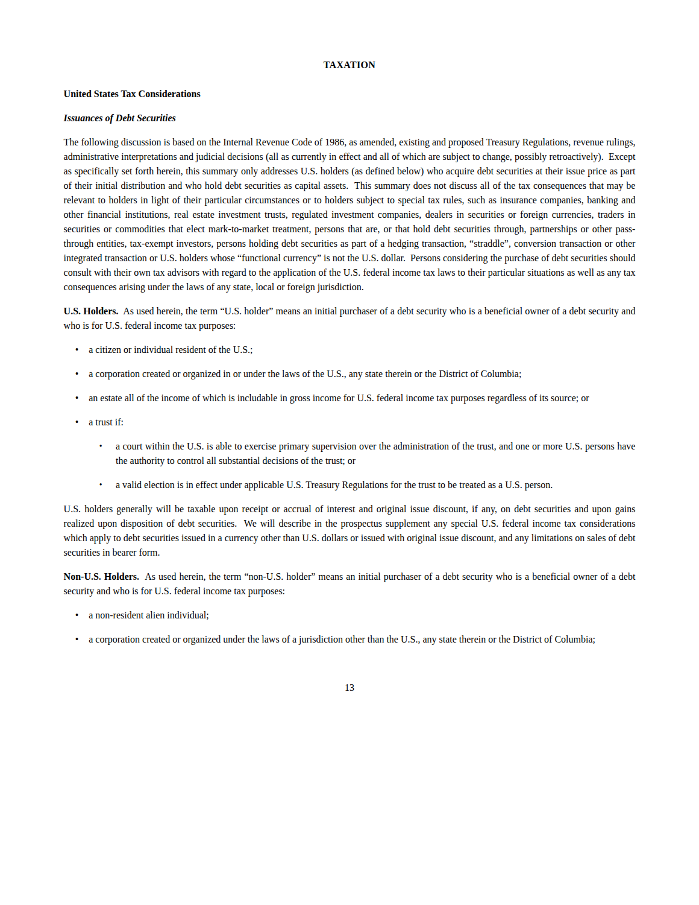TAXATION
United States Tax Considerations
Issuances of Debt Securities
The following discussion is based on the Internal Revenue Code of 1986, as amended, existing and proposed Treasury Regulations, revenue rulings, administrative interpretations and judicial decisions (all as currently in effect and all of which are subject to change, possibly retroactively). Except as specifically set forth herein, this summary only addresses U.S. holders (as defined below) who acquire debt securities at their issue price as part of their initial distribution and who hold debt securities as capital assets. This summary does not discuss all of the tax consequences that may be relevant to holders in light of their particular circumstances or to holders subject to special tax rules, such as insurance companies, banking and other financial institutions, real estate investment trusts, regulated investment companies, dealers in securities or foreign currencies, traders in securities or commodities that elect mark-to-market treatment, persons that are, or that hold debt securities through, partnerships or other pass-through entities, tax-exempt investors, persons holding debt securities as part of a hedging transaction, “straddle”, conversion transaction or other integrated transaction or U.S. holders whose “functional currency” is not the U.S. dollar. Persons considering the purchase of debt securities should consult with their own tax advisors with regard to the application of the U.S. federal income tax laws to their particular situations as well as any tax consequences arising under the laws of any state, local or foreign jurisdiction.
U.S. Holders. As used herein, the term “U.S. holder” means an initial purchaser of a debt security who is a beneficial owner of a debt security and who is for U.S. federal income tax purposes:
a citizen or individual resident of the U.S.;
a corporation created or organized in or under the laws of the U.S., any state therein or the District of Columbia;
an estate all of the income of which is includable in gross income for U.S. federal income tax purposes regardless of its source; or
a trust if:
a court within the U.S. is able to exercise primary supervision over the administration of the trust, and one or more U.S. persons have the authority to control all substantial decisions of the trust; or
a valid election is in effect under applicable U.S. Treasury Regulations for the trust to be treated as a U.S. person.
U.S. holders generally will be taxable upon receipt or accrual of interest and original issue discount, if any, on debt securities and upon gains realized upon disposition of debt securities. We will describe in the prospectus supplement any special U.S. federal income tax considerations which apply to debt securities issued in a currency other than U.S. dollars or issued with original issue discount, and any limitations on sales of debt securities in bearer form.
Non-U.S. Holders. As used herein, the term “non-U.S. holder” means an initial purchaser of a debt security who is a beneficial owner of a debt security and who is for U.S. federal income tax purposes:
a non-resident alien individual;
a corporation created or organized under the laws of a jurisdiction other than the U.S., any state therein or the District of Columbia;
13